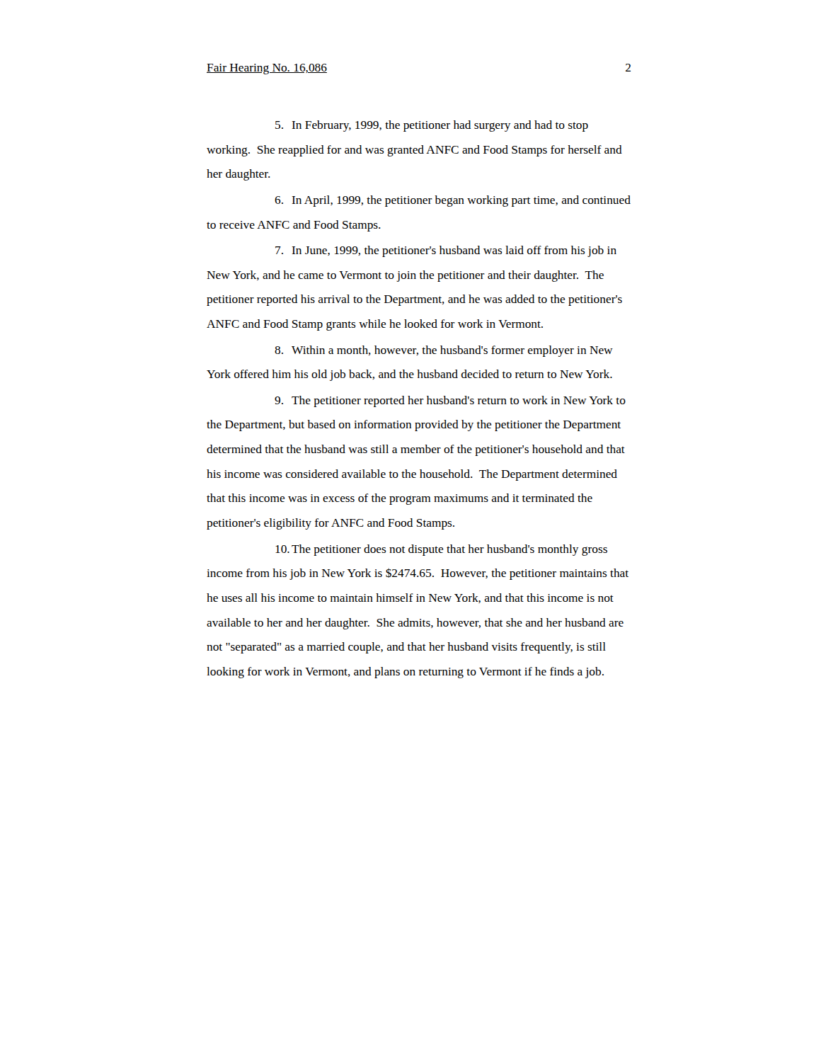Fair Hearing No. 16,086 2
5. In February, 1999, the petitioner had surgery and had to stop working. She reapplied for and was granted ANFC and Food Stamps for herself and her daughter.
6. In April, 1999, the petitioner began working part time, and continued to receive ANFC and Food Stamps.
7. In June, 1999, the petitioner's husband was laid off from his job in New York, and he came to Vermont to join the petitioner and their daughter. The petitioner reported his arrival to the Department, and he was added to the petitioner's ANFC and Food Stamp grants while he looked for work in Vermont.
8. Within a month, however, the husband's former employer in New York offered him his old job back, and the husband decided to return to New York.
9. The petitioner reported her husband's return to work in New York to the Department, but based on information provided by the petitioner the Department determined that the husband was still a member of the petitioner's household and that his income was considered available to the household. The Department determined that this income was in excess of the program maximums and it terminated the petitioner's eligibility for ANFC and Food Stamps.
10. The petitioner does not dispute that her husband's monthly gross income from his job in New York is $2474.65. However, the petitioner maintains that he uses all his income to maintain himself in New York, and that this income is not available to her and her daughter. She admits, however, that she and her husband are not "separated" as a married couple, and that her husband visits frequently, is still looking for work in Vermont, and plans on returning to Vermont if he finds a job.